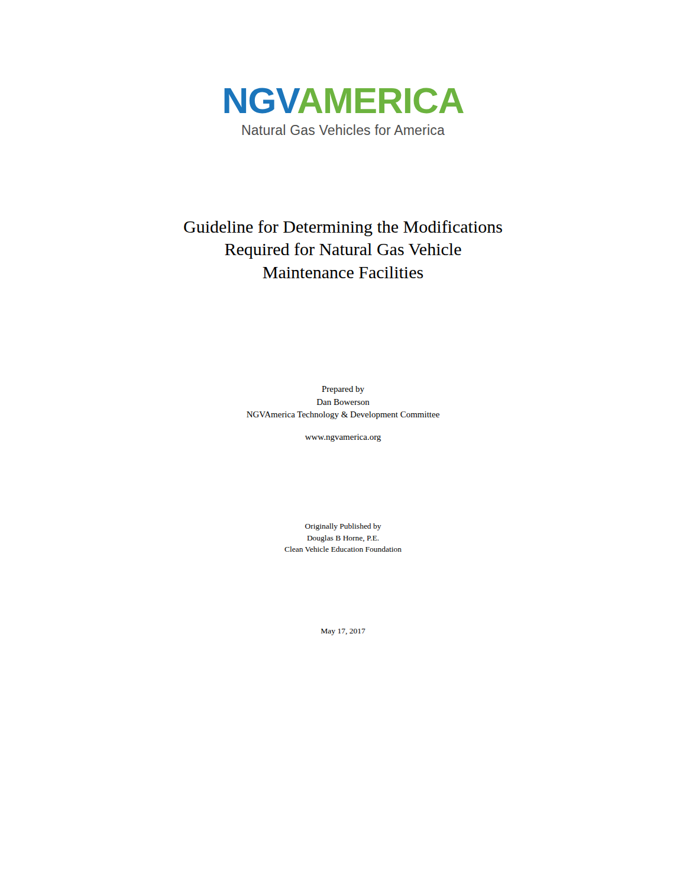NGV AMERICA
Natural Gas Vehicles for America
Guideline for Determining the Modifications Required for Natural Gas Vehicle Maintenance Facilities
Prepared by
Dan Bowerson
NGVAmerica Technology & Development Committee
www.ngvamerica.org
Originally Published by
Douglas B Horne, P.E.
Clean Vehicle Education Foundation
May 17, 2017